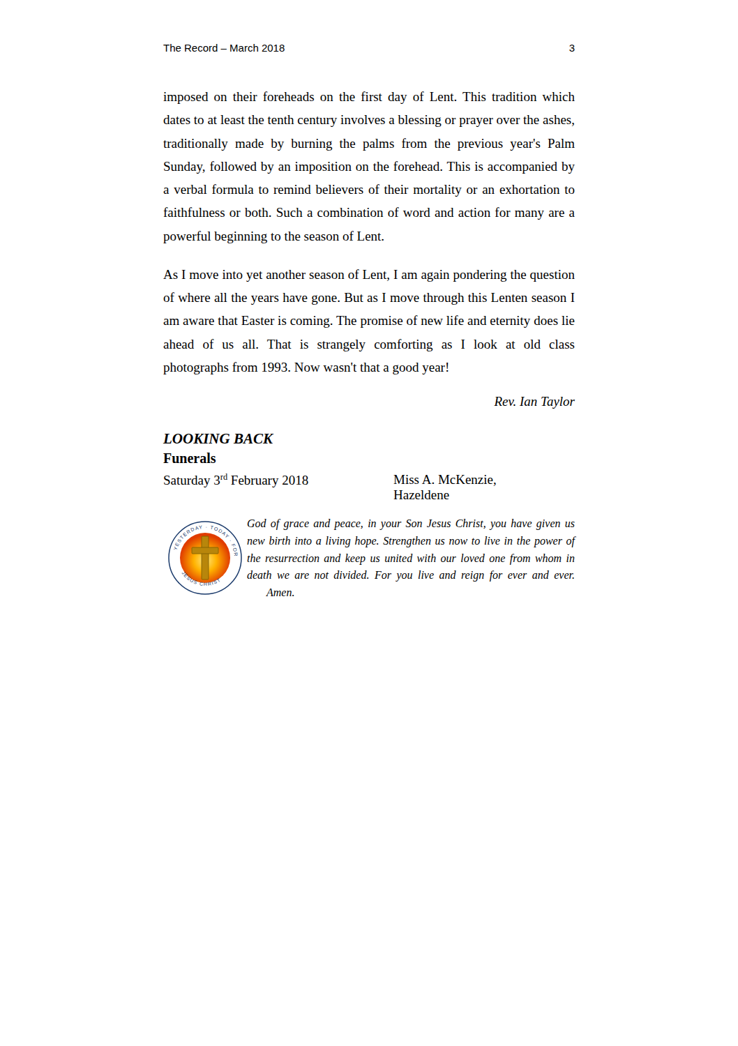The Record – March 2018 3
imposed on their foreheads on the first day of Lent. This tradition which dates to at least the tenth century involves a blessing or prayer over the ashes, traditionally made by burning the palms from the previous year's Palm Sunday, followed by an imposition on the forehead. This is accompanied by a verbal formula to remind believers of their mortality or an exhortation to faithfulness or both. Such a combination of word and action for many are a powerful beginning to the season of Lent.
As I move into yet another season of Lent, I am again pondering the question of where all the years have gone. But as I move through this Lenten season I am aware that Easter is coming. The promise of new life and eternity does lie ahead of us all. That is strangely comforting as I look at old class photographs from 1993. Now wasn't that a good year!
Rev. Ian Taylor
LOOKING BACK
Funerals
Saturday 3rd February 2018
Miss A. McKenzie,Hazeldene
YESTERDAY · TODAY · FOREVER JESUS CHRIST
God of grace and peace, in your Son Jesus Christ, you have given us new birth into a living hope. Strengthen us now to live in the power of the resurrection and keep us united with our loved one from whom in death we are not divided. For you live and reign for ever and ever. Amen.